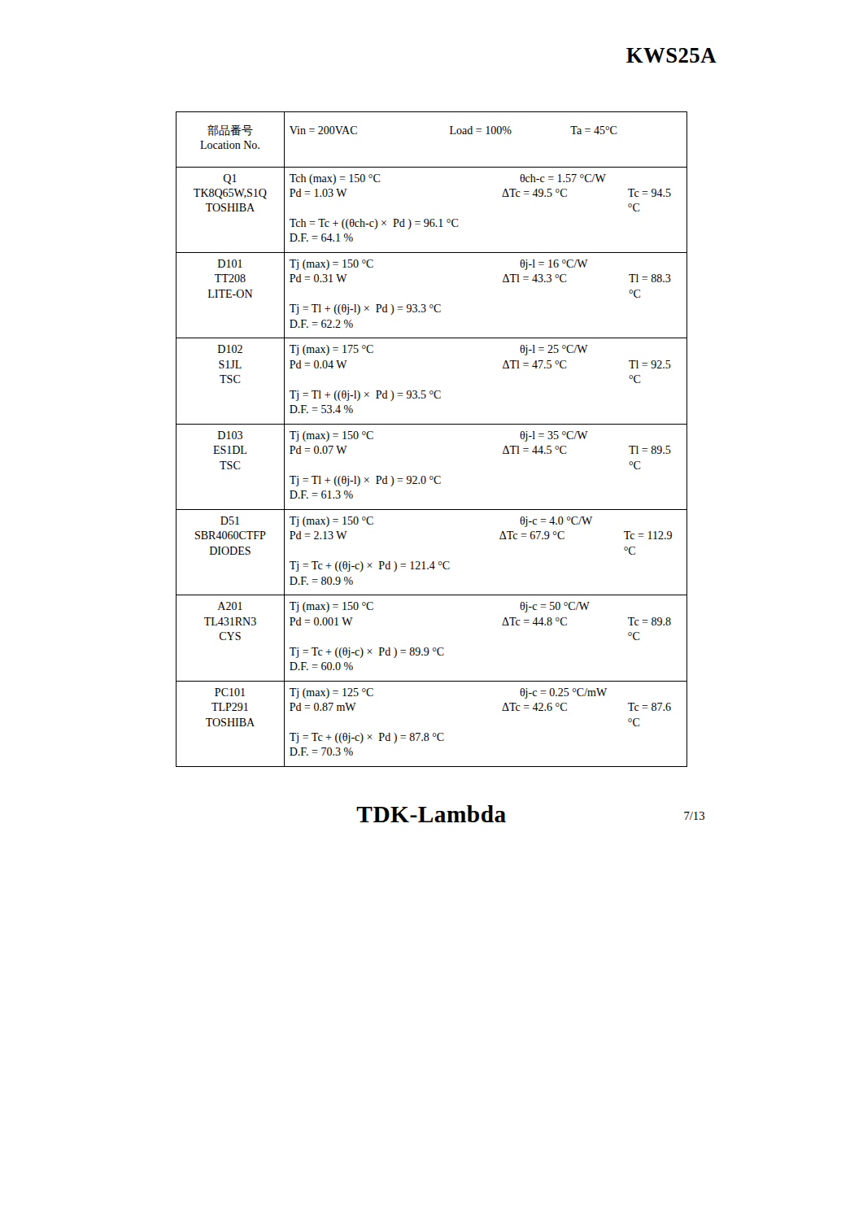KWS25A
| 部品番号 Location No. | Vin = 200VAC Load = 100% Ta = 45°C |
| Q1 TK8Q65W,S1Q TOSHIBA | Tch (max) = 150 °C θch-c = 1.57 °C/W Pd = 1.03 W ΔTc = 49.5 °C Tc = 94.5 °C Tch = Tc + ((θch-c) × Pd ) = 96.1 °C D.F. = 64.1 % |
| D101 TT208 LITE-ON | Tj (max) = 150 °C θj-l = 16 °C/W Pd = 0.31 W ΔTl = 43.3 °C Tl = 88.3 °C Tj = Tl + ((θj-l) × Pd ) = 93.3 °C D.F. = 62.2 % |
| D102 S1JL TSC | Tj (max) = 175 °C θj-l = 25 °C/W Pd = 0.04 W ΔTl = 47.5 °C Tl = 92.5 °C Tj = Tl + ((θj-l) × Pd ) = 93.5 °C D.F. = 53.4 % |
| D103 ES1DL TSC | Tj (max) = 150 °C θj-l = 35 °C/W Pd = 0.07 W ΔTl = 44.5 °C Tl = 89.5 °C Tj = Tl + ((θj-l) × Pd ) = 92.0 °C D.F. = 61.3 % |
| D51 SBR4060CTFP DIODES | Tj (max) = 150 °C θj-c = 4.0 °C/W Pd = 2.13 W ΔTc = 67.9 °C Tc = 112.9 °C Tj = Tc + ((θj-c) × Pd ) = 121.4 °C D.F. = 80.9 % |
| A201 TL431RN3 CYS | Tj (max) = 150 °C θj-c = 50 °C/W Pd = 0.001 W ΔTc = 44.8 °C Tc = 89.8 °C Tj = Tc + ((θj-c) × Pd ) = 89.9 °C D.F. = 60.0 % |
| PC101 TLP291 TOSHIBA | Tj (max) = 125 °C θj-c = 0.25 °C/mW Pd = 0.87 mW ΔTc = 42.6 °C Tc = 87.6 °C Tj = Tc + ((θj-c) × Pd ) = 87.8 °C D.F. = 70.3 % |
TDK-Lambda 7/13